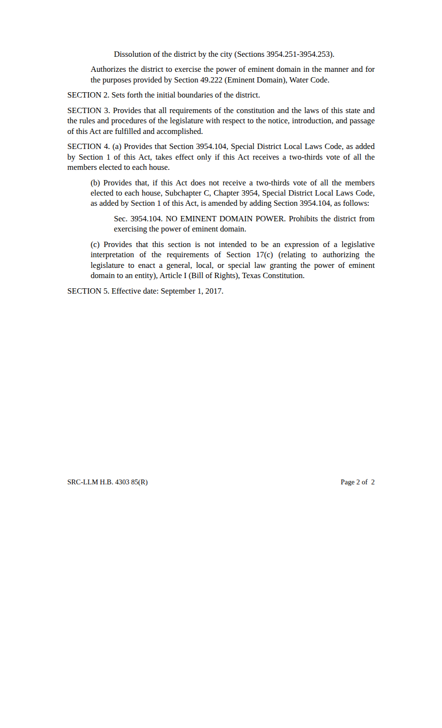Dissolution of the district by the city (Sections 3954.251-3954.253).
Authorizes the district to exercise the power of eminent domain in the manner and for the purposes provided by Section 49.222 (Eminent Domain), Water Code.
SECTION 2. Sets forth the initial boundaries of the district.
SECTION 3. Provides that all requirements of the constitution and the laws of this state and the rules and procedures of the legislature with respect to the notice, introduction, and passage of this Act are fulfilled and accomplished.
SECTION 4. (a) Provides that Section 3954.104, Special District Local Laws Code, as added by Section 1 of this Act, takes effect only if this Act receives a two-thirds vote of all the members elected to each house.
(b) Provides that, if this Act does not receive a two-thirds vote of all the members elected to each house, Subchapter C, Chapter 3954, Special District Local Laws Code, as added by Section 1 of this Act, is amended by adding Section 3954.104, as follows:
Sec. 3954.104. NO EMINENT DOMAIN POWER. Prohibits the district from exercising the power of eminent domain.
(c) Provides that this section is not intended to be an expression of a legislative interpretation of the requirements of Section 17(c) (relating to authorizing the legislature to enact a general, local, or special law granting the power of eminent domain to an entity), Article I (Bill of Rights), Texas Constitution.
SECTION 5. Effective date: September 1, 2017.
SRC-LLM H.B. 4303 85(R) Page 2 of 2